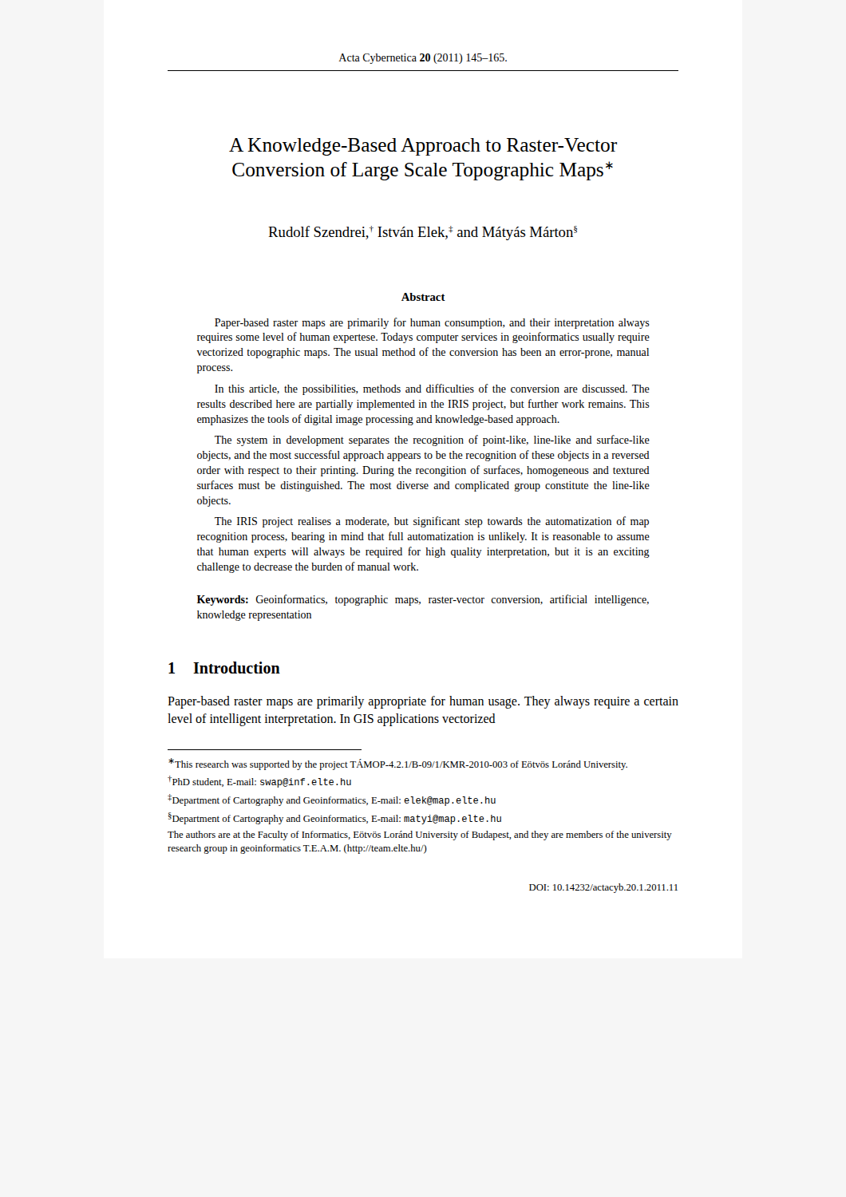Acta Cybernetica 20 (2011) 145–165.
A Knowledge-Based Approach to Raster-Vector
Conversion of Large Scale Topographic Maps∗
Rudolf Szendrei,† István Elek,‡ and Mátyás Márton§
Abstract
Paper-based raster maps are primarily for human consumption, and their interpretation always requires some level of human expertese. Todays computer services in geoinformatics usually require vectorized topographic maps. The usual method of the conversion has been an error-prone, manual process.
In this article, the possibilities, methods and difficulties of the conversion are discussed. The results described here are partially implemented in the IRIS project, but further work remains. This emphasizes the tools of digital image processing and knowledge-based approach.
The system in development separates the recognition of point-like, line-like and surface-like objects, and the most successful approach appears to be the recognition of these objects in a reversed order with respect to their printing. During the recongition of surfaces, homogeneous and textured surfaces must be distinguished. The most diverse and complicated group constitute the line-like objects.
The IRIS project realises a moderate, but significant step towards the automatization of map recognition process, bearing in mind that full automatization is unlikely. It is reasonable to assume that human experts will always be required for high quality interpretation, but it is an exciting challenge to decrease the burden of manual work.
Keywords: Geoinformatics, topographic maps, raster-vector conversion, artificial intelligence, knowledge representation
1 Introduction
Paper-based raster maps are primarily appropriate for human usage. They always require a certain level of intelligent interpretation. In GIS applications vectorized
∗This research was supported by the project TÁMOP-4.2.1/B-09/1/KMR-2010-003 of Eötvös Loránd University.
†PhD student, E-mail: swap@inf.elte.hu
‡Department of Cartography and Geoinformatics, E-mail: elek@map.elte.hu
§Department of Cartography and Geoinformatics, E-mail: matyi@map.elte.hu
The authors are at the Faculty of Informatics, Eötvös Loránd University of Budapest, and they are members of the university research group in geoinformatics T.E.A.M. (http://team.elte.hu/)
DOI: 10.14232/actacyb.20.1.2011.11